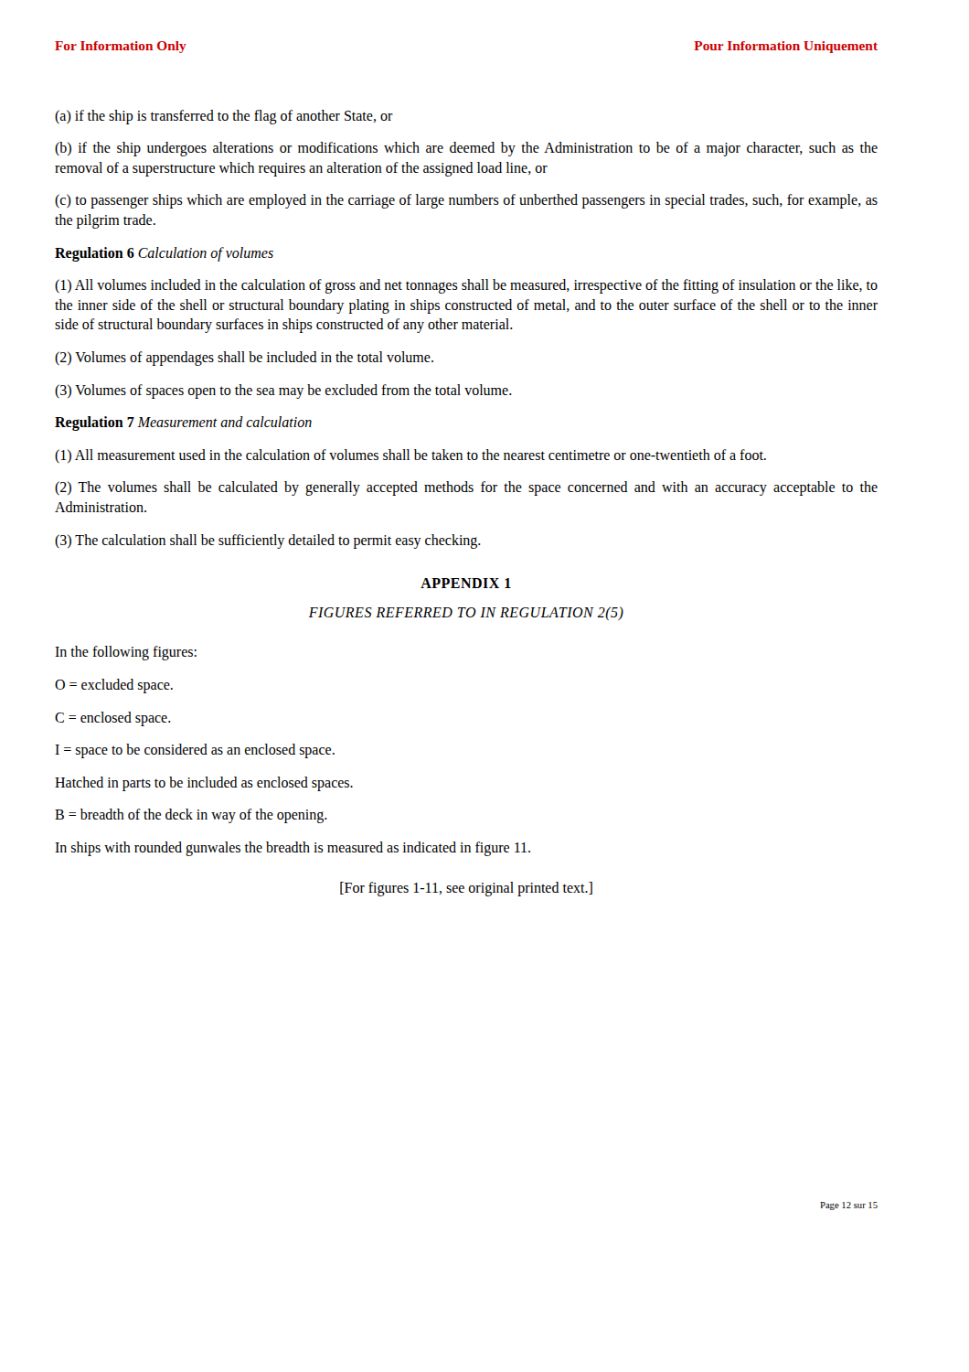For Information Only Pour Information Uniquement
(a) if the ship is transferred to the flag of another State, or
(b) if the ship undergoes alterations or modifications which are deemed by the Administration to be of a major character, such as the removal of a superstructure which requires an alteration of the assigned load line, or
(c) to passenger ships which are employed in the carriage of large numbers of unberthed passengers in special trades, such, for example, as the pilgrim trade.
Regulation 6 Calculation of volumes
(1) All volumes included in the calculation of gross and net tonnages shall be measured, irrespective of the fitting of insulation or the like, to the inner side of the shell or structural boundary plating in ships constructed of metal, and to the outer surface of the shell or to the inner side of structural boundary surfaces in ships constructed of any other material.
(2) Volumes of appendages shall be included in the total volume.
(3) Volumes of spaces open to the sea may be excluded from the total volume.
Regulation 7 Measurement and calculation
(1) All measurement used in the calculation of volumes shall be taken to the nearest centimetre or one-twentieth of a foot.
(2) The volumes shall be calculated by generally accepted methods for the space concerned and with an accuracy acceptable to the Administration.
(3) The calculation shall be sufficiently detailed to permit easy checking.
APPENDIX 1
FIGURES REFERRED TO IN REGULATION 2(5)
In the following figures:
O = excluded space.
C = enclosed space.
I = space to be considered as an enclosed space.
Hatched in parts to be included as enclosed spaces.
B = breadth of the deck in way of the opening.
In ships with rounded gunwales the breadth is measured as indicated in figure 11.
[For figures 1-11, see original printed text.]
Page 12 sur 15